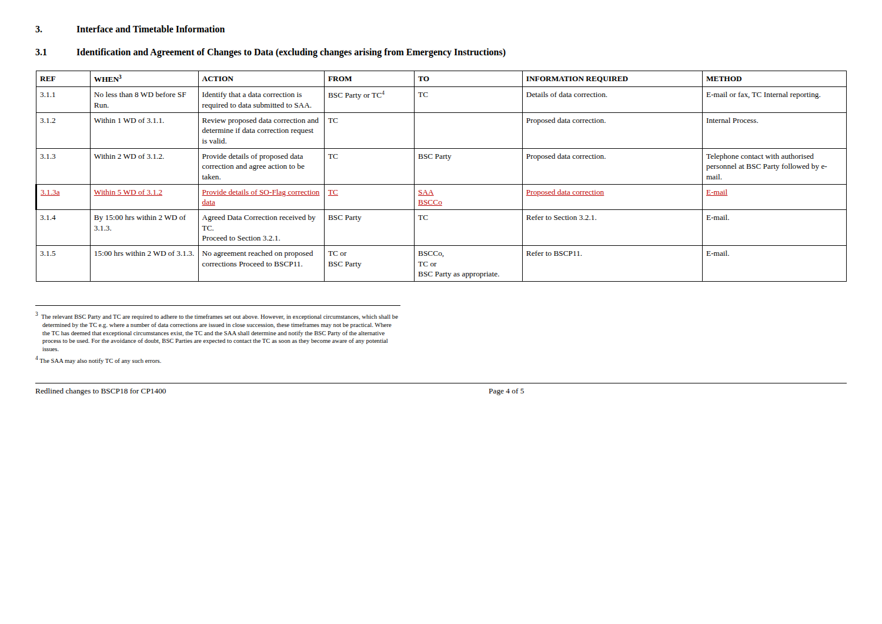3. Interface and Timetable Information
3.1 Identification and Agreement of Changes to Data (excluding changes arising from Emergency Instructions)
| REF | WHEN 3 | ACTION | FROM | TO | INFORMATION REQUIRED | METHOD |
| --- | --- | --- | --- | --- | --- | --- |
| 3.1.1 | No less than 8 WD before SF Run. | Identify that a data correction is required to data submitted to SAA. | BSC Party or TC 4 | TC | Details of data correction. | E-mail or fax, TC Internal reporting. |
| 3.1.2 | Within 1 WD of 3.1.1. | Review proposed data correction and determine if data correction request is valid. | TC | | Proposed data correction. | Internal Process. |
| 3.1.3 | Within 2 WD of 3.1.2. | Provide details of proposed data correction and agree action to be taken. | TC | BSC Party | Proposed data correction. | Telephone contact with authorised personnel at BSC Party followed by e-mail. |
| 3.1.3a | Within 5 WD of 3.1.2 | Provide details of SO-Flag correction data | TC | SAA BSCCo | Proposed data correction | E-mail |
| 3.1.4 | By 15:00 hrs within 2 WD of 3.1.3. | Agreed Data Correction received by TC. Proceed to Section 3.2.1. | BSC Party | TC | Refer to Section 3.2.1. | E-mail. |
| 3.1.5 | 15:00 hrs within 2 WD of 3.1.3. | No agreement reached on proposed corrections Proceed to BSCP11. | TC or BSC Party | BSCCo, TC or BSC Party as appropriate. | Refer to BSCP11. | E-mail. |
3 The relevant BSC Party and TC are required to adhere to the timeframes set out above. However, in exceptional circumstances, which shall be determined by the TC e.g. where a number of data corrections are issued in close succession, these timeframes may not be practical. Where the TC has deemed that exceptional circumstances exist, the TC and the SAA shall determine and notify the BSC Party of the alternative process to be used. For the avoidance of doubt, BSC Parties are expected to contact the TC as soon as they become aware of any potential issues.
4 The SAA may also notify TC of any such errors.
Redlined changes to BSCP18 for CP1400 Page 4 of 5